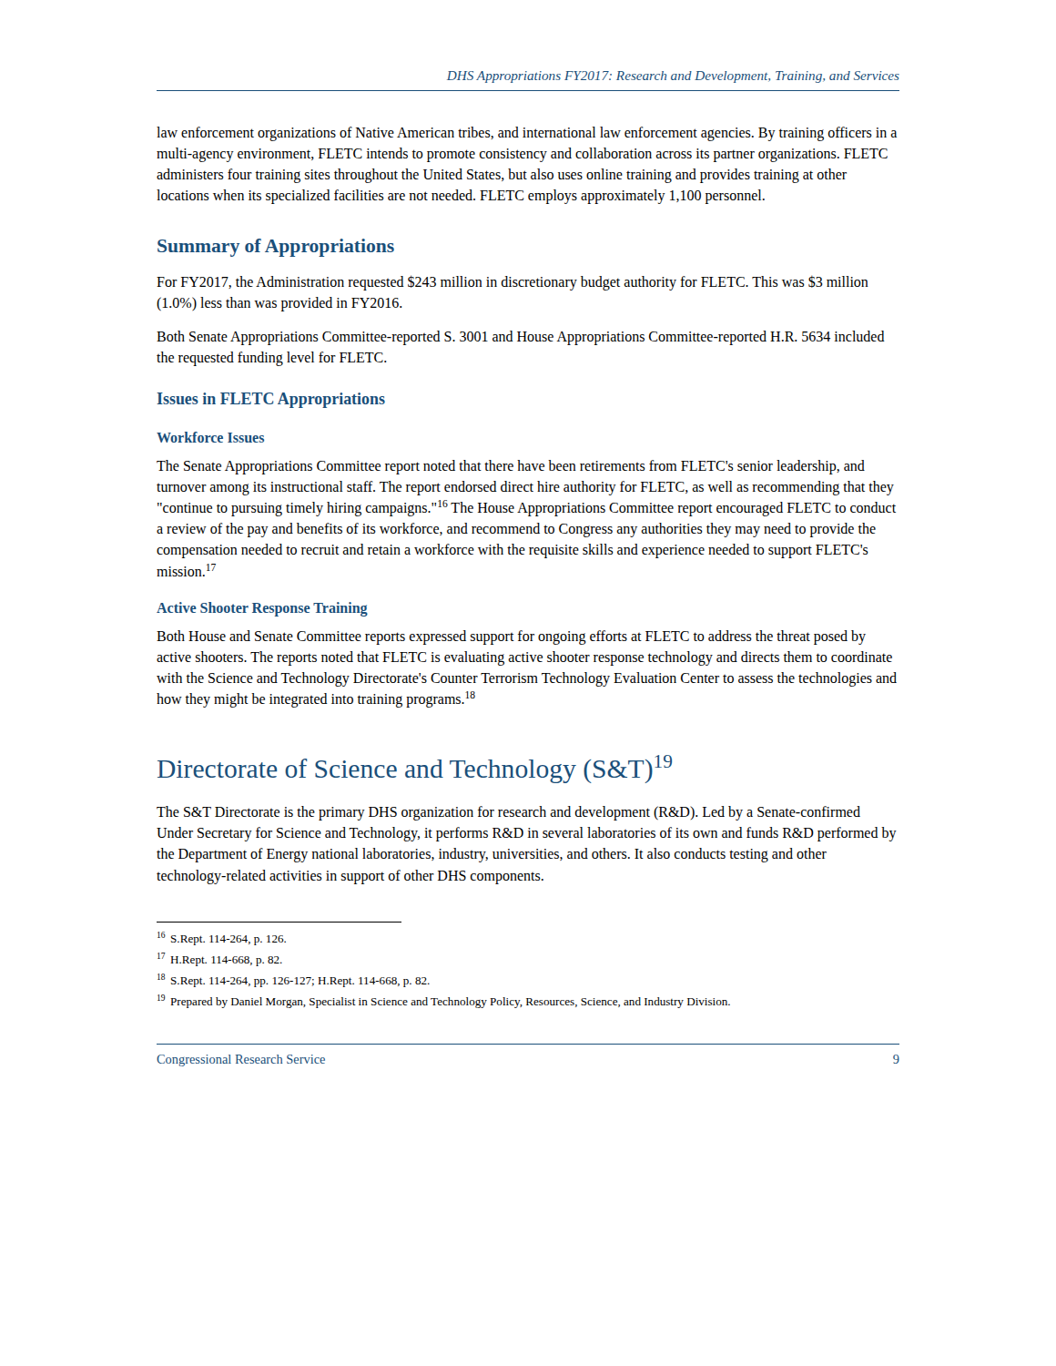DHS Appropriations FY2017: Research and Development, Training, and Services
law enforcement organizations of Native American tribes, and international law enforcement agencies. By training officers in a multi-agency environment, FLETC intends to promote consistency and collaboration across its partner organizations. FLETC administers four training sites throughout the United States, but also uses online training and provides training at other locations when its specialized facilities are not needed. FLETC employs approximately 1,100 personnel.
Summary of Appropriations
For FY2017, the Administration requested $243 million in discretionary budget authority for FLETC. This was $3 million (1.0%) less than was provided in FY2016.
Both Senate Appropriations Committee-reported S. 3001 and House Appropriations Committee-reported H.R. 5634 included the requested funding level for FLETC.
Issues in FLETC Appropriations
Workforce Issues
The Senate Appropriations Committee report noted that there have been retirements from FLETC's senior leadership, and turnover among its instructional staff. The report endorsed direct hire authority for FLETC, as well as recommending that they "continue to pursuing timely hiring campaigns."16 The House Appropriations Committee report encouraged FLETC to conduct a review of the pay and benefits of its workforce, and recommend to Congress any authorities they may need to provide the compensation needed to recruit and retain a workforce with the requisite skills and experience needed to support FLETC's mission.17
Active Shooter Response Training
Both House and Senate Committee reports expressed support for ongoing efforts at FLETC to address the threat posed by active shooters. The reports noted that FLETC is evaluating active shooter response technology and directs them to coordinate with the Science and Technology Directorate's Counter Terrorism Technology Evaluation Center to assess the technologies and how they might be integrated into training programs.18
Directorate of Science and Technology (S&T)19
The S&T Directorate is the primary DHS organization for research and development (R&D). Led by a Senate-confirmed Under Secretary for Science and Technology, it performs R&D in several laboratories of its own and funds R&D performed by the Department of Energy national laboratories, industry, universities, and others. It also conducts testing and other technology-related activities in support of other DHS components.
16 S.Rept. 114-264, p. 126.
17 H.Rept. 114-668, p. 82.
18 S.Rept. 114-264, pp. 126-127; H.Rept. 114-668, p. 82.
19 Prepared by Daniel Morgan, Specialist in Science and Technology Policy, Resources, Science, and Industry Division.
Congressional Research Service 9